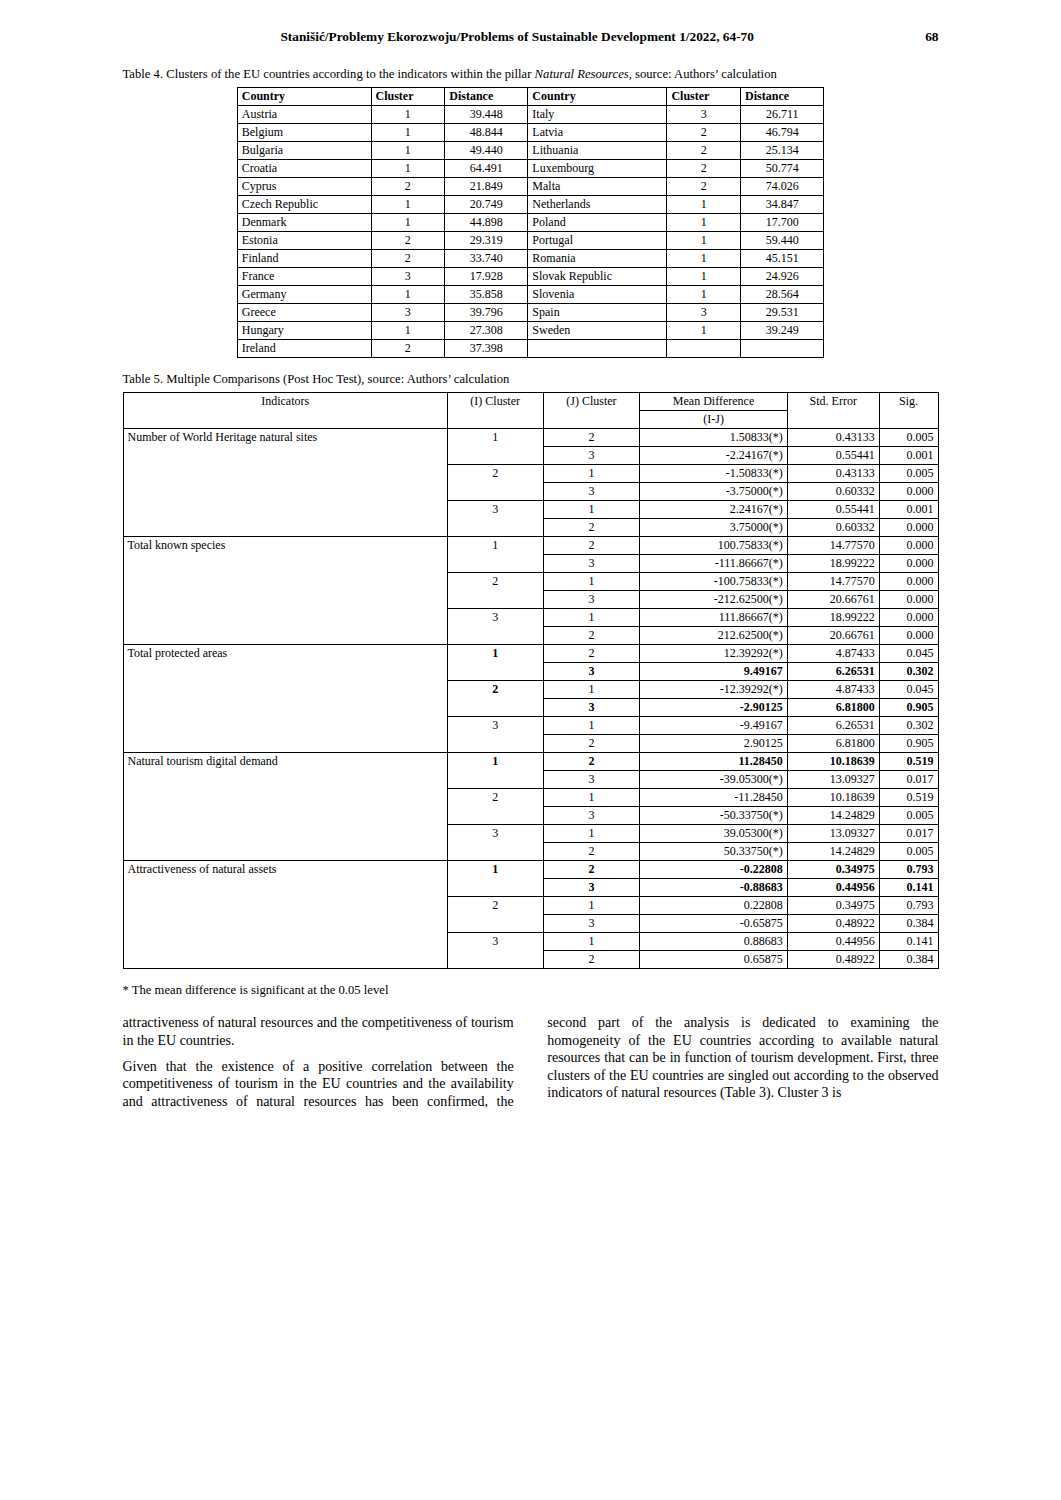Stanišić/Problemy Ekorozwoju/Problems of Sustainable Development 1/2022, 64-70
68
Table 4. Clusters of the EU countries according to the indicators within the pillar Natural Resources, source: Authors’ calculation
| Country | Cluster | Distance | Country | Cluster | Distance |
| --- | --- | --- | --- | --- | --- |
| Austria | 1 | 39.448 | Italy | 3 | 26.711 |
| Belgium | 1 | 48.844 | Latvia | 2 | 46.794 |
| Bulgaria | 1 | 49.440 | Lithuania | 2 | 25.134 |
| Croatia | 1 | 64.491 | Luxembourg | 2 | 50.774 |
| Cyprus | 2 | 21.849 | Malta | 2 | 74.026 |
| Czech Republic | 1 | 20.749 | Netherlands | 1 | 34.847 |
| Denmark | 1 | 44.898 | Poland | 1 | 17.700 |
| Estonia | 2 | 29.319 | Portugal | 1 | 59.440 |
| Finland | 2 | 33.740 | Romania | 1 | 45.151 |
| France | 3 | 17.928 | Slovak Republic | 1 | 24.926 |
| Germany | 1 | 35.858 | Slovenia | 1 | 28.564 |
| Greece | 3 | 39.796 | Spain | 3 | 29.531 |
| Hungary | 1 | 27.308 | Sweden | 1 | 39.249 |
| Ireland | 2 | 37.398 | | | |
Table 5. Multiple Comparisons (Post Hoc Test), source: Authors’ calculation
| Indicators | (I) Cluster | (J) Cluster | Mean Difference | Std. Error | Sig. |
| --- | --- | --- | --- | --- | --- |
| (I-J) |
| Number of World Heritage natural sites | 1 | 2 | 1.50833(*) | 0.43133 | 0.005 |
| 3 | -2.24167(*) | 0.55441 | 0.001 |
| 2 | 1 | -1.50833(*) | 0.43133 | 0.005 |
| 3 | -3.75000(*) | 0.60332 | 0.000 |
| 3 | 1 | 2.24167(*) | 0.55441 | 0.001 |
| 2 | 3.75000(*) | 0.60332 | 0.000 |
| Total known species | 1 | 2 | 100.75833(*) | 14.77570 | 0.000 |
| 3 | -111.86667(*) | 18.99222 | 0.000 |
| 2 | 1 | -100.75833(*) | 14.77570 | 0.000 |
| 3 | -212.62500(*) | 20.66761 | 0.000 |
| 3 | 1 | 111.86667(*) | 18.99222 | 0.000 |
| 2 | 212.62500(*) | 20.66761 | 0.000 |
| Total protected areas | 1 | 2 | 12.39292(*) | 4.87433 | 0.045 |
| 3 | 9.49167 | 6.26531 | 0.302 |
| 2 | 1 | -12.39292(*) | 4.87433 | 0.045 |
| 3 | -2.90125 | 6.81800 | 0.905 |
| 3 | 1 | -9.49167 | 6.26531 | 0.302 |
| 2 | 2.90125 | 6.81800 | 0.905 |
| Natural tourism digital demand | 1 | 2 | 11.28450 | 10.18639 | 0.519 |
| 3 | -39.05300(*) | 13.09327 | 0.017 |
| 2 | 1 | -11.28450 | 10.18639 | 0.519 |
| 3 | -50.33750(*) | 14.24829 | 0.005 |
| 3 | 1 | 39.05300(*) | 13.09327 | 0.017 |
| 2 | 50.33750(*) | 14.24829 | 0.005 |
| Attractiveness of natural assets | 1 | 2 | -0.22808 | 0.34975 | 0.793 |
| 3 | -0.88683 | 0.44956 | 0.141 |
| 2 | 1 | 0.22808 | 0.34975 | 0.793 |
| 3 | -0.65875 | 0.48922 | 0.384 |
| 3 | 1 | 0.88683 | 0.44956 | 0.141 |
| 2 | 0.65875 | 0.48922 | 0.384 |
* The mean difference is significant at the 0.05 level
attractiveness of natural resources and the competitiveness of tourism in the EU countries.
Given that the existence of a positive correlation between the competitiveness of tourism in the EU countries and the availability and attractiveness of natural resources has been confirmed, the second part of the analysis is dedicated to examining the homogeneity of the EU countries according to available natural resources that can be in function of tourism development. First, three clusters of the EU countries are singled out according to the observed indicators of natural resources (Table 3). Cluster 3 is